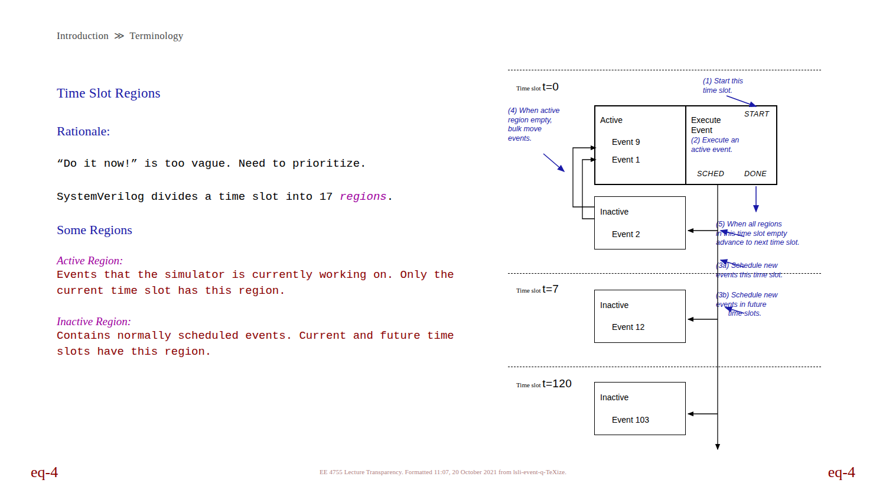Introduction ≫ Terminology
Time Slot Regions
Rationale:
“Do it now!” is too vague. Need to prioritize.
SystemVerilog divides a time slot into 17 regions.
Some Regions
Active Region:
Events that the simulator is currently working on. Only the current time slot has this region.
Inactive Region:
Contains normally scheduled events. Current and future time slots have this region.
Time slot t=0
Time slot t=7
Time slot t=120
Active
Event 9
Event 1
Execute
Event
START
SCHED
DONE
(2) Execute an
active event.
Inactive
Event 2
Inactive
Event 12
Inactive
Event 103
(4) When active
region empty,
bulk move
events.
(1) Start this
time slot.
(5) When all regions
in this time slot empty
advance to next time slot.
(3a) Schedule new
events this time slot.
(3b) Schedule new
events in future
time slots.
eq-4
eq-4
EE 4755 Lecture Transparency. Formatted 11:07, 20 October 2021 from lsli-event-q-TeXize.